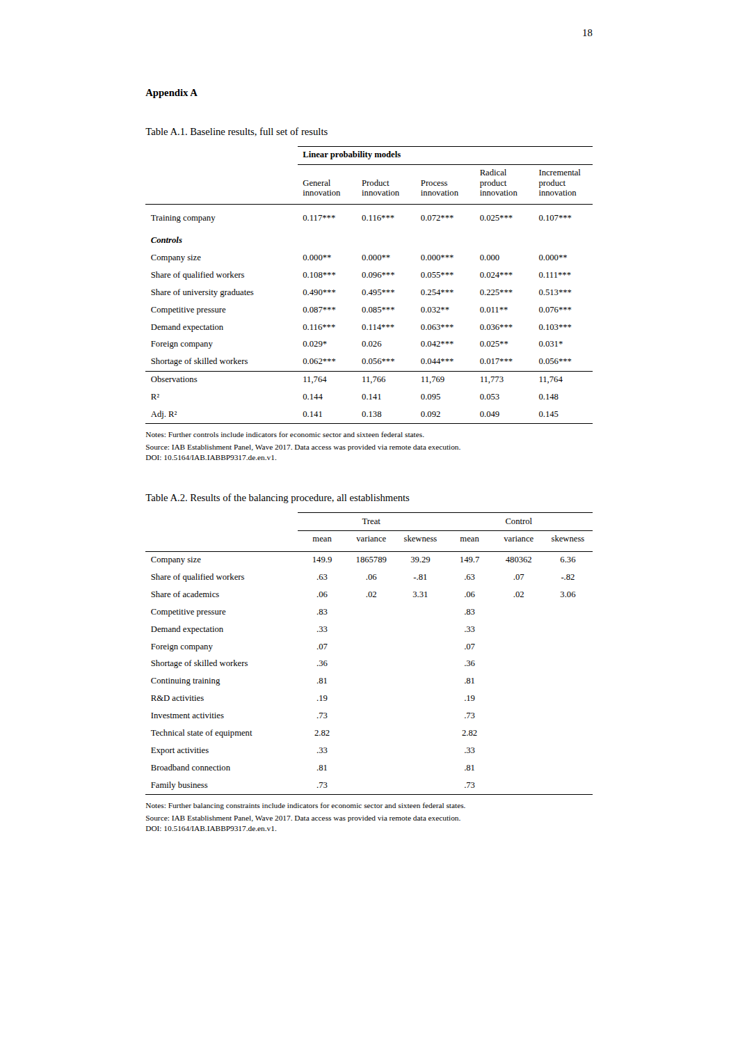18
Appendix A
Table A.1. Baseline results, full set of results
| | Linear probability models |
| | General innovation | Product innovation | Process innovation | Radical product innovation | Incremental product innovation |
| Training company | 0.117*** | 0.116*** | 0.072*** | 0.025*** | 0.107*** |
| Controls | | | | | |
| Company size | 0.000** | 0.000** | 0.000*** | 0.000 | 0.000** |
| Share of qualified workers | 0.108*** | 0.096*** | 0.055*** | 0.024*** | 0.111*** |
| Share of university graduates | 0.490*** | 0.495*** | 0.254*** | 0.225*** | 0.513*** |
| Competitive pressure | 0.087*** | 0.085*** | 0.032** | 0.011** | 0.076*** |
| Demand expectation | 0.116*** | 0.114*** | 0.063*** | 0.036*** | 0.103*** |
| Foreign company | 0.029* | 0.026 | 0.042*** | 0.025** | 0.031* |
| Shortage of skilled workers | 0.062*** | 0.056*** | 0.044*** | 0.017*** | 0.056*** |
| Observations | 11,764 | 11,766 | 11,769 | 11,773 | 11,764 |
| R² | 0.144 | 0.141 | 0.095 | 0.053 | 0.148 |
| Adj. R² | 0.141 | 0.138 | 0.092 | 0.049 | 0.145 |
Notes: Further controls include indicators for economic sector and sixteen federal states.
Source: IAB Establishment Panel, Wave 2017. Data access was provided via remote data execution.
DOI: 10.5164/IAB.IABBP9317.de.en.v1.
Table A.2. Results of the balancing procedure, all establishments
| | Treat | Control |
| | mean | variance | skewness | mean | variance | skewness |
| Company size | 149.9 | 1865789 | 39.29 | 149.7 | 480362 | 6.36 |
| Share of qualified workers | .63 | .06 | -.81 | .63 | .07 | -.82 |
| Share of academics | .06 | .02 | 3.31 | .06 | .02 | 3.06 |
| Competitive pressure | .83 | | | .83 | | |
| Demand expectation | .33 | | | .33 | | |
| Foreign company | .07 | | | .07 | | |
| Shortage of skilled workers | .36 | | | .36 | | |
| Continuing training | .81 | | | .81 | | |
| R&D activities | .19 | | | .19 | | |
| Investment activities | .73 | | | .73 | | |
| Technical state of equipment | 2.82 | | | 2.82 | | |
| Export activities | .33 | | | .33 | | |
| Broadband connection | .81 | | | .81 | | |
| Family business | .73 | | | .73 | | |
Notes: Further balancing constraints include indicators for economic sector and sixteen federal states.
Source: IAB Establishment Panel, Wave 2017. Data access was provided via remote data execution.
DOI: 10.5164/IAB.IABBP9317.de.en.v1.